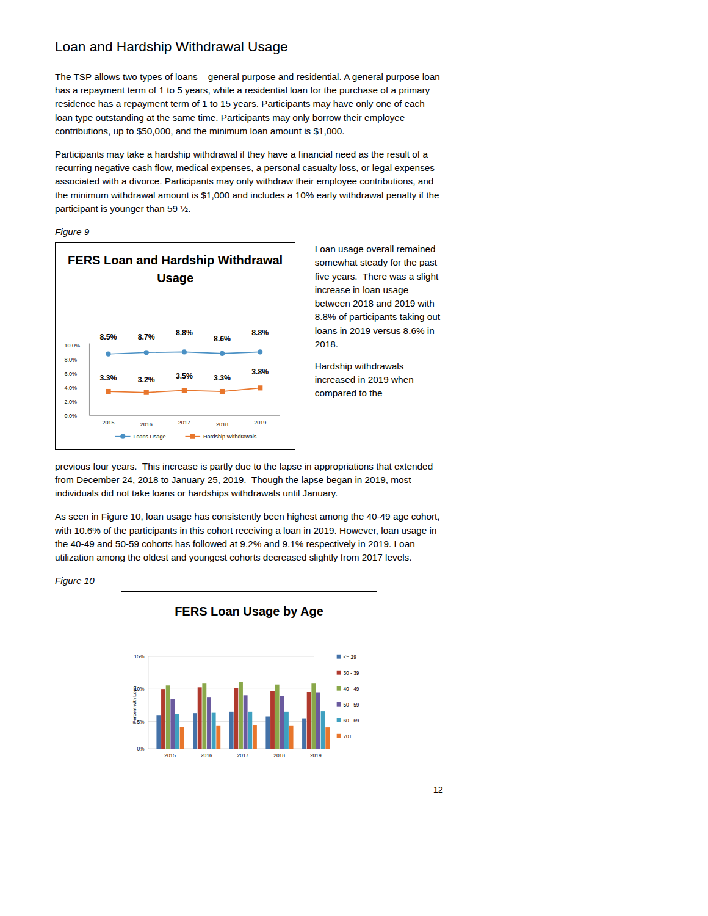Loan and Hardship Withdrawal Usage
The TSP allows two types of loans – general purpose and residential. A general purpose loan has a repayment term of 1 to 5 years, while a residential loan for the purchase of a primary residence has a repayment term of 1 to 15 years. Participants may have only one of each loan type outstanding at the same time. Participants may only borrow their employee contributions, up to $50,000, and the minimum loan amount is $1,000.
Participants may take a hardship withdrawal if they have a financial need as the result of a recurring negative cash flow, medical expenses, a personal casualty loss, or legal expenses associated with a divorce. Participants may only withdraw their employee contributions, and the minimum withdrawal amount is $1,000 and includes a 10% early withdrawal penalty if the participant is younger than 59 ½.
Figure 9
FERS Loan and Hardship Withdrawal Usage
10.0% 8.0% 6.0% 4.0% 2.0% 0.0% 2015 2016 2017 2018 2019 8.5% 8.7% 8.8% 8.6% 8.8% 3.3% 3.2% 3.5% 3.3% 3.8% Loans Usage Hardship Withdrawals
Loan usage overall remained somewhat steady for the past five years. There was a slight increase in loan usage between 2018 and 2019 with 8.8% of participants taking out loans in 2019 versus 8.6% in 2018.
Hardship withdrawals increased in 2019 when compared to the
previous four years. This increase is partly due to the lapse in appropriations that extended from December 24, 2018 to January 25, 2019. Though the lapse began in 2019, most individuals did not take loans or hardships withdrawals until January.
As seen in Figure 10, loan usage has consistently been highest among the 40-49 age cohort, with 10.6% of the participants in this cohort receiving a loan in 2019. However, loan usage in the 40-49 and 50-59 cohorts has followed at 9.2% and 9.1% respectively in 2019. Loan utilization among the oldest and youngest cohorts decreased slightly from 2017 levels.
Figure 10
FERS Loan Usage by Age
15% 10% 5% 0% Percent with Loan 2015 2016 2017 2018 2019 <= 29 30 - 39 40 - 49 50 - 59 60 - 69 70+
12